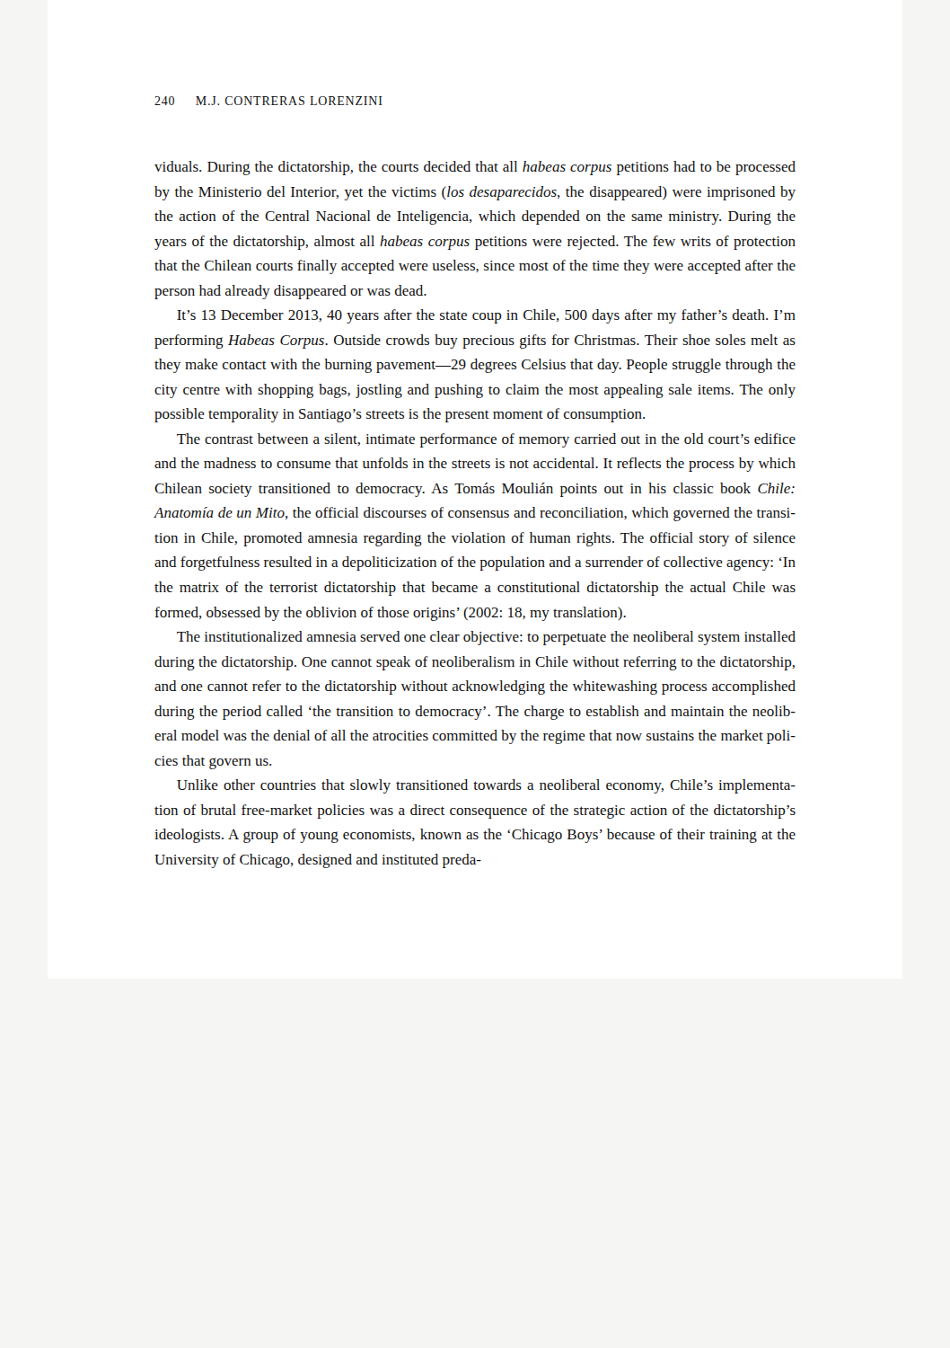240 M.J. CONTRERAS LORENZINI
viduals. During the dictatorship, the courts decided that all habeas corpus petitions had to be processed by the Ministerio del Interior, yet the victims (los desaparecidos, the disappeared) were imprisoned by the action of the Central Nacional de Inteligencia, which depended on the same ministry. During the years of the dictatorship, almost all habeas corpus petitions were rejected. The few writs of protection that the Chilean courts finally accepted were useless, since most of the time they were accepted after the person had already disappeared or was dead.
It’s 13 December 2013, 40 years after the state coup in Chile, 500 days after my father’s death. I’m performing Habeas Corpus. Outside crowds buy precious gifts for Christmas. Their shoe soles melt as they make contact with the burning pavement—29 degrees Celsius that day. People struggle through the city centre with shopping bags, jostling and pushing to claim the most appealing sale items. The only possible temporality in Santiago’s streets is the present moment of consumption.
The contrast between a silent, intimate performance of memory carried out in the old court’s edifice and the madness to consume that unfolds in the streets is not accidental. It reflects the process by which Chilean society transitioned to democracy. As Tomás Moulián points out in his classic book Chile: Anatomía de un Mito, the official discourses of consensus and reconciliation, which governed the transition in Chile, promoted amnesia regarding the violation of human rights. The official story of silence and forgetfulness resulted in a depoliticization of the population and a surrender of collective agency: ‘In the matrix of the terrorist dictatorship that became a constitutional dictatorship the actual Chile was formed, obsessed by the oblivion of those origins’ (2002: 18, my translation).
The institutionalized amnesia served one clear objective: to perpetuate the neoliberal system installed during the dictatorship. One cannot speak of neoliberalism in Chile without referring to the dictatorship, and one cannot refer to the dictatorship without acknowledging the whitewashing process accomplished during the period called ‘the transition to democracy’. The charge to establish and maintain the neoliberal model was the denial of all the atrocities committed by the regime that now sustains the market policies that govern us.
Unlike other countries that slowly transitioned towards a neoliberal economy, Chile’s implementation of brutal free-market policies was a direct consequence of the strategic action of the dictatorship’s ideologists. A group of young economists, known as the ‘Chicago Boys’ because of their training at the University of Chicago, designed and instituted preda-